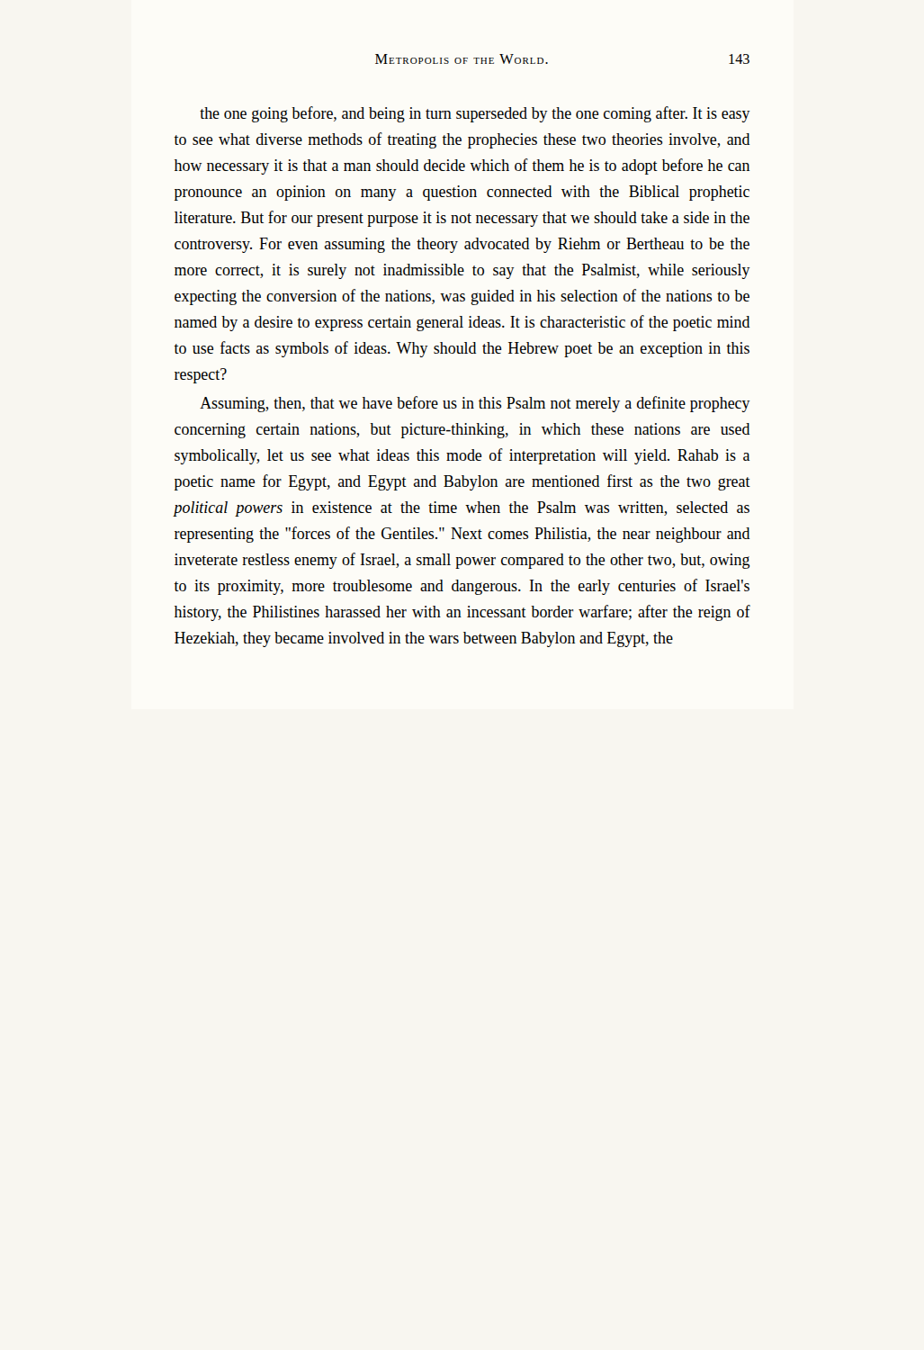Metropolis of the World. 143
the one going before, and being in turn superseded by the one coming after. It is easy to see what diverse methods of treating the prophecies these two theories involve, and how necessary it is that a man should decide which of them he is to adopt before he can pronounce an opinion on many a question connected with the Biblical prophetic literature. But for our present purpose it is not necessary that we should take a side in the controversy. For even assuming the theory advocated by Riehm or Bertheau to be the more correct, it is surely not inadmissible to say that the Psalmist, while seriously expecting the conversion of the nations, was guided in his selection of the nations to be named by a desire to express certain general ideas. It is characteristic of the poetic mind to use facts as symbols of ideas. Why should the Hebrew poet be an exception in this respect?
Assuming, then, that we have before us in this Psalm not merely a definite prophecy concerning certain nations, but picture‑thinking, in which these nations are used symbolically, let us see what ideas this mode of interpretation will yield. Rahab is a poetic name for Egypt, and Egypt and Babylon are mentioned first as the two great political powers in existence at the time when the Psalm was written, selected as representing the "forces of the Gentiles." Next comes Philistia, the near neighbour and inveterate restless enemy of Israel, a small power compared to the other two, but, owing to its proximity, more troublesome and dangerous. In the early centuries of Israel's history, the Philistines harassed her with an incessant border warfare; after the reign of Hezekiah, they became involved in the wars between Babylon and Egypt, the